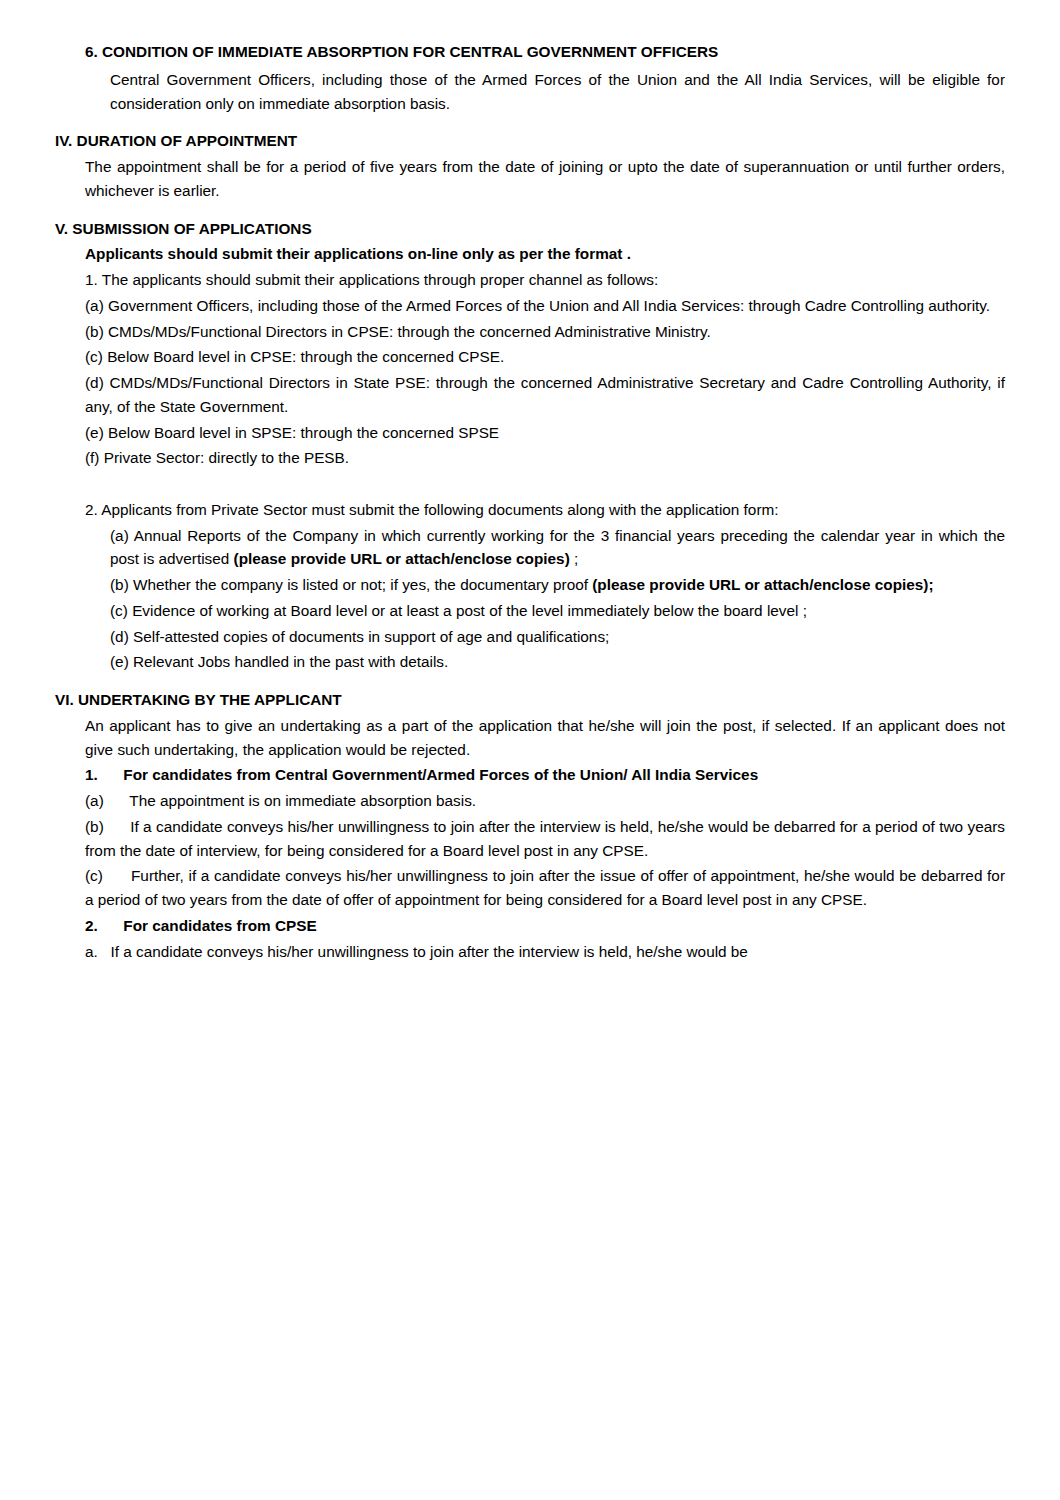6. CONDITION OF IMMEDIATE ABSORPTION FOR CENTRAL GOVERNMENT OFFICERS
Central Government Officers, including those of the Armed Forces of the Union and the All India Services, will be eligible for consideration only on immediate absorption basis.
IV. DURATION OF APPOINTMENT
The appointment shall be for a period of five years from the date of joining or upto the date of superannuation or until further orders, whichever is earlier.
V. SUBMISSION OF APPLICATIONS
Applicants should submit their applications on-line only as per the format .
1. The applicants should submit their applications through proper channel as follows:
(a) Government Officers, including those of the Armed Forces of the Union and All India Services: through Cadre Controlling authority.
(b) CMDs/MDs/Functional Directors in CPSE: through the concerned Administrative Ministry.
(c) Below Board level in CPSE: through the concerned CPSE.
(d) CMDs/MDs/Functional Directors in State PSE: through the concerned Administrative Secretary and Cadre Controlling Authority, if any, of the State Government.
(e) Below Board level in SPSE: through the concerned SPSE
(f) Private Sector: directly to the PESB.
2. Applicants from Private Sector must submit the following documents along with the application form:
(a) Annual Reports of the Company in which currently working for the 3 financial years preceding the calendar year in which the post is advertised (please provide URL or attach/enclose copies) ;
(b) Whether the company is listed or not; if yes, the documentary proof (please provide URL or attach/enclose copies);
(c) Evidence of working at Board level or at least a post of the level immediately below the board level ;
(d) Self-attested copies of documents in support of age and qualifications;
(e) Relevant Jobs handled in the past with details.
VI. UNDERTAKING BY THE APPLICANT
An applicant has to give an undertaking as a part of the application that he/she will join the post, if selected. If an applicant does not give such undertaking, the application would be rejected.
1. For candidates from Central Government/Armed Forces of the Union/ All India Services
(a) The appointment is on immediate absorption basis.
(b) If a candidate conveys his/her unwillingness to join after the interview is held, he/she would be debarred for a period of two years from the date of interview, for being considered for a Board level post in any CPSE.
(c) Further, if a candidate conveys his/her unwillingness to join after the issue of offer of appointment, he/she would be debarred for a period of two years from the date of offer of appointment for being considered for a Board level post in any CPSE.
2. For candidates from CPSE
a. If a candidate conveys his/her unwillingness to join after the interview is held, he/she would be